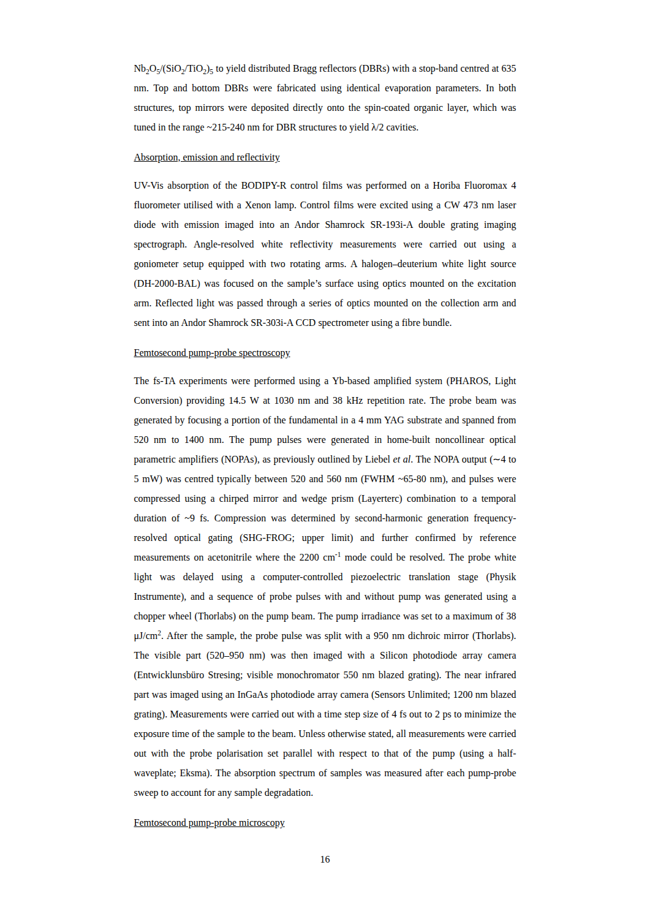Nb2O5/(SiO2/TiO2)5 to yield distributed Bragg reflectors (DBRs) with a stop-band centred at 635 nm. Top and bottom DBRs were fabricated using identical evaporation parameters. In both structures, top mirrors were deposited directly onto the spin-coated organic layer, which was tuned in the range ~215-240 nm for DBR structures to yield λ/2 cavities.
Absorption, emission and reflectivity
UV-Vis absorption of the BODIPY-R control films was performed on a Horiba Fluoromax 4 fluorometer utilised with a Xenon lamp. Control films were excited using a CW 473 nm laser diode with emission imaged into an Andor Shamrock SR-193i-A double grating imaging spectrograph. Angle-resolved white reflectivity measurements were carried out using a goniometer setup equipped with two rotating arms. A halogen–deuterium white light source (DH-2000-BAL) was focused on the sample’s surface using optics mounted on the excitation arm. Reflected light was passed through a series of optics mounted on the collection arm and sent into an Andor Shamrock SR-303i-A CCD spectrometer using a fibre bundle.
Femtosecond pump-probe spectroscopy
The fs-TA experiments were performed using a Yb-based amplified system (PHAROS, Light Conversion) providing 14.5 W at 1030 nm and 38 kHz repetition rate. The probe beam was generated by focusing a portion of the fundamental in a 4 mm YAG substrate and spanned from 520 nm to 1400 nm. The pump pulses were generated in home-built noncollinear optical parametric amplifiers (NOPAs), as previously outlined by Liebel et al. The NOPA output (∼4 to 5 mW) was centred typically between 520 and 560 nm (FWHM ~65-80 nm), and pulses were compressed using a chirped mirror and wedge prism (Layerterc) combination to a temporal duration of ~9 fs. Compression was determined by second-harmonic generation frequency-resolved optical gating (SHG-FROG; upper limit) and further confirmed by reference measurements on acetonitrile where the 2200 cm-1 mode could be resolved. The probe white light was delayed using a computer-controlled piezoelectric translation stage (Physik Instrumente), and a sequence of probe pulses with and without pump was generated using a chopper wheel (Thorlabs) on the pump beam. The pump irradiance was set to a maximum of 38 μJ/cm2. After the sample, the probe pulse was split with a 950 nm dichroic mirror (Thorlabs). The visible part (520–950 nm) was then imaged with a Silicon photodiode array camera (Entwicklunsbüro Stresing; visible monochromator 550 nm blazed grating). The near infrared part was imaged using an InGaAs photodiode array camera (Sensors Unlimited; 1200 nm blazed grating). Measurements were carried out with a time step size of 4 fs out to 2 ps to minimize the exposure time of the sample to the beam. Unless otherwise stated, all measurements were carried out with the probe polarisation set parallel with respect to that of the pump (using a half-waveplate; Eksma). The absorption spectrum of samples was measured after each pump-probe sweep to account for any sample degradation.
Femtosecond pump-probe microscopy
16